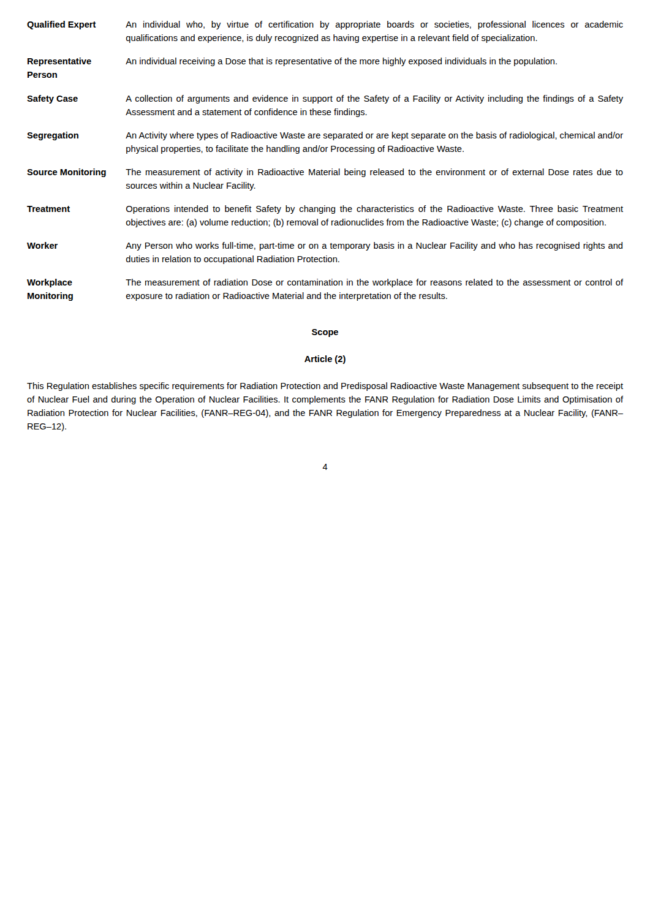Qualified Expert
An individual who, by virtue of certification by appropriate boards or societies, professional licences or academic qualifications and experience, is duly recognized as having expertise in a relevant field of specialization.
Representative Person
An individual receiving a Dose that is representative of the more highly exposed individuals in the population.
Safety Case
A collection of arguments and evidence in support of the Safety of a Facility or Activity including the findings of a Safety Assessment and a statement of confidence in these findings.
Segregation
An Activity where types of Radioactive Waste are separated or are kept separate on the basis of radiological, chemical and/or physical properties, to facilitate the handling and/or Processing of Radioactive Waste.
Source Monitoring
The measurement of activity in Radioactive Material being released to the environment or of external Dose rates due to sources within a Nuclear Facility.
Treatment
Operations intended to benefit Safety by changing the characteristics of the Radioactive Waste. Three basic Treatment objectives are: (a) volume reduction; (b) removal of radionuclides from the Radioactive Waste; (c) change of composition.
Worker
Any Person who works full-time, part-time or on a temporary basis in a Nuclear Facility and who has recognised rights and duties in relation to occupational Radiation Protection.
Workplace Monitoring
The measurement of radiation Dose or contamination in the workplace for reasons related to the assessment or control of exposure to radiation or Radioactive Material and the interpretation of the results.
Scope
Article (2)
This Regulation establishes specific requirements for Radiation Protection and Predisposal Radioactive Waste Management subsequent to the receipt of Nuclear Fuel and during the Operation of Nuclear Facilities. It complements the FANR Regulation for Radiation Dose Limits and Optimisation of Radiation Protection for Nuclear Facilities, (FANR–REG-04), and the FANR Regulation for Emergency Preparedness at a Nuclear Facility, (FANR–REG–12).
4